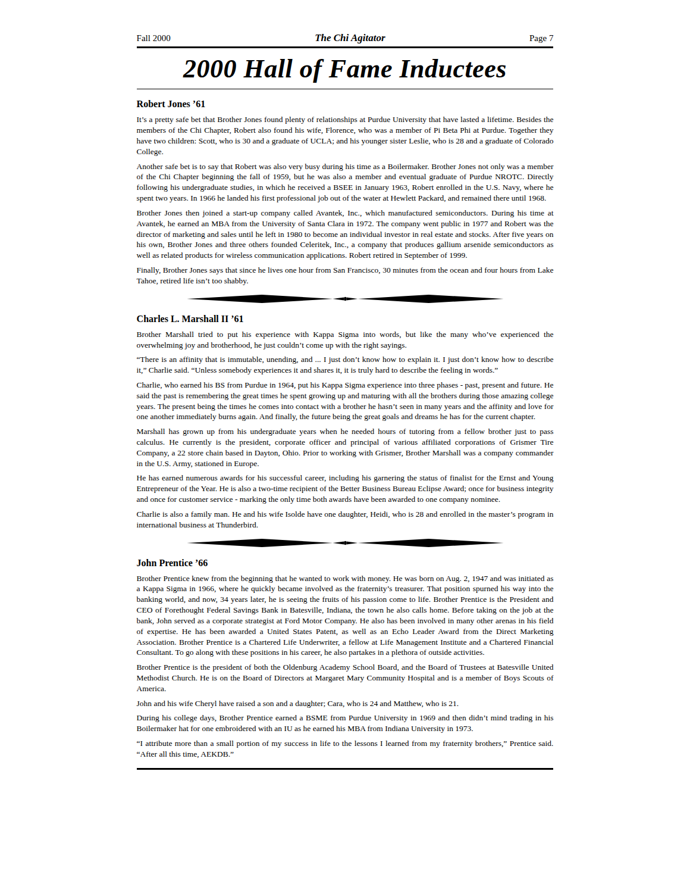Fall 2000 The Chi Agitator Page 7
2000 Hall of Fame Inductees
Robert Jones ’61
It’s a pretty safe bet that Brother Jones found plenty of relationships at Purdue University that have lasted a lifetime. Besides the members of the Chi Chapter, Robert also found his wife, Florence, who was a member of Pi Beta Phi at Purdue. Together they have two children: Scott, who is 30 and a graduate of UCLA; and his younger sister Leslie, who is 28 and a graduate of Colorado College.
Another safe bet is to say that Robert was also very busy during his time as a Boilermaker. Brother Jones not only was a member of the Chi Chapter beginning the fall of 1959, but he was also a member and eventual graduate of Purdue NROTC. Directly following his undergraduate studies, in which he received a BSEE in January 1963, Robert enrolled in the U.S. Navy, where he spent two years. In 1966 he landed his first professional job out of the water at Hewlett Packard, and remained there until 1968.
Brother Jones then joined a start-up company called Avantek, Inc., which manufactured semiconductors. During his time at Avantek, he earned an MBA from the University of Santa Clara in 1972. The company went public in 1977 and Robert was the director of marketing and sales until he left in 1980 to become an individual investor in real estate and stocks. After five years on his own, Brother Jones and three others founded Celeritek, Inc., a company that produces gallium arsenide semiconductors as well as related products for wireless communication applications. Robert retired in September of 1999.
Finally, Brother Jones says that since he lives one hour from San Francisco, 30 minutes from the ocean and four hours from Lake Tahoe, retired life isn’t too shabby.
Charles L. Marshall II ’61
Brother Marshall tried to put his experience with Kappa Sigma into words, but like the many who’ve experienced the overwhelming joy and brotherhood, he just couldn’t come up with the right sayings.
“There is an affinity that is immutable, unending, and ... I just don’t know how to explain it. I just don’t know how to describe it,” Charlie said. “Unless somebody experiences it and shares it, it is truly hard to describe the feeling in words.”
Charlie, who earned his BS from Purdue in 1964, put his Kappa Sigma experience into three phases - past, present and future. He said the past is remembering the great times he spent growing up and maturing with all the brothers during those amazing college years. The present being the times he comes into contact with a brother he hasn’t seen in many years and the affinity and love for one another immediately burns again. And finally, the future being the great goals and dreams he has for the current chapter.
Marshall has grown up from his undergraduate years when he needed hours of tutoring from a fellow brother just to pass calculus. He currently is the president, corporate officer and principal of various affiliated corporations of Grismer Tire Company, a 22 store chain based in Dayton, Ohio. Prior to working with Grismer, Brother Marshall was a company commander in the U.S. Army, stationed in Europe.
He has earned numerous awards for his successful career, including his garnering the status of finalist for the Ernst and Young Entrepreneur of the Year. He is also a two-time recipient of the Better Business Bureau Eclipse Award; once for business integrity and once for customer service - marking the only time both awards have been awarded to one company nominee.
Charlie is also a family man. He and his wife Isolde have one daughter, Heidi, who is 28 and enrolled in the master’s program in international business at Thunderbird.
John Prentice ’66
Brother Prentice knew from the beginning that he wanted to work with money. He was born on Aug. 2, 1947 and was initiated as a Kappa Sigma in 1966, where he quickly became involved as the fraternity’s treasurer. That position spurned his way into the banking world, and now, 34 years later, he is seeing the fruits of his passion come to life. Brother Prentice is the President and CEO of Forethought Federal Savings Bank in Batesville, Indiana, the town he also calls home. Before taking on the job at the bank, John served as a corporate strategist at Ford Motor Company. He also has been involved in many other arenas in his field of expertise. He has been awarded a United States Patent, as well as an Echo Leader Award from the Direct Marketing Association. Brother Prentice is a Chartered Life Underwriter, a fellow at Life Management Institute and a Chartered Financial Consultant. To go along with these positions in his career, he also partakes in a plethora of outside activities.
Brother Prentice is the president of both the Oldenburg Academy School Board, and the Board of Trustees at Batesville United Methodist Church. He is on the Board of Directors at Margaret Mary Community Hospital and is a member of Boys Scouts of America.
John and his wife Cheryl have raised a son and a daughter; Cara, who is 24 and Matthew, who is 21.
During his college days, Brother Prentice earned a BSME from Purdue University in 1969 and then didn’t mind trading in his Boilermaker hat for one embroidered with an IU as he earned his MBA from Indiana University in 1973.
“I attribute more than a small portion of my success in life to the lessons I learned from my fraternity brothers,” Prentice said. “After all this time, AEKDB.”